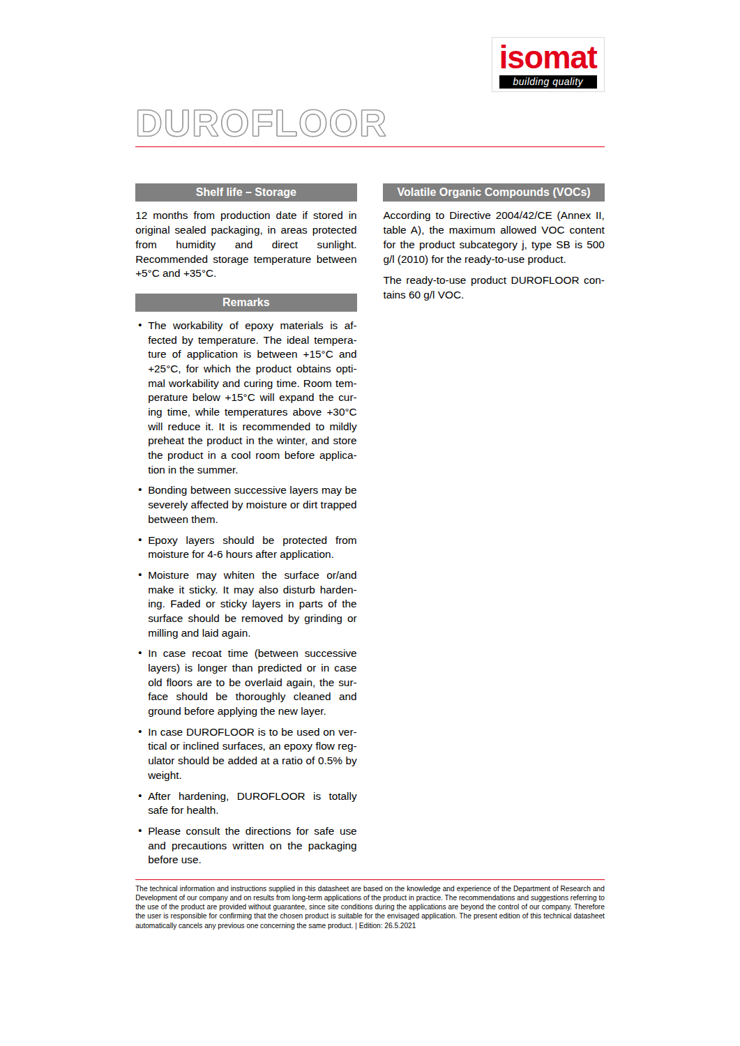isomat
building quality
DUROFLOOR
Shelf life – Storage
12 months from production date if stored in original sealed packaging, in areas protected from humidity and direct sunlight. Recommended storage temperature between +5°C and +35°C.
Remarks
The workability of epoxy materials is affected by temperature. The ideal temperature of application is between +15°C and +25°C, for which the product obtains optimal workability and curing time. Room temperature below +15°C will expand the curing time, while temperatures above +30°C will reduce it. It is recommended to mildly preheat the product in the winter, and store the product in a cool room before application in the summer.
Bonding between successive layers may be severely affected by moisture or dirt trapped between them.
Epoxy layers should be protected from moisture for 4-6 hours after application.
Moisture may whiten the surface or/and make it sticky. It may also disturb hardening. Faded or sticky layers in parts of the surface should be removed by grinding or milling and laid again.
In case recoat time (between successive layers) is longer than predicted or in case old floors are to be overlaid again, the surface should be thoroughly cleaned and ground before applying the new layer.
In case DUROFLOOR is to be used on vertical or inclined surfaces, an epoxy flow regulator should be added at a ratio of 0.5% by weight.
After hardening, DUROFLOOR is totally safe for health.
Please consult the directions for safe use and precautions written on the packaging before use.
Volatile Organic Compounds (VOCs)
According to Directive 2004/42/CE (Annex II, table A), the maximum allowed VOC content for the product subcategory j, type SB is 500 g/l (2010) for the ready-to-use product.
The ready-to-use product DUROFLOOR contains 60 g/l VOC.
The technical information and instructions supplied in this datasheet are based on the knowledge and experience of the Department of Research and Development of our company and on results from long-term applications of the product in practice. The recommendations and suggestions referring to the use of the product are provided without guarantee, since site conditions during the applications are beyond the control of our company. Therefore the user is responsible for confirming that the chosen product is suitable for the envisaged application. The present edition of this technical datasheet automatically cancels any previous one concerning the same product. | Edition: 26.5.2021